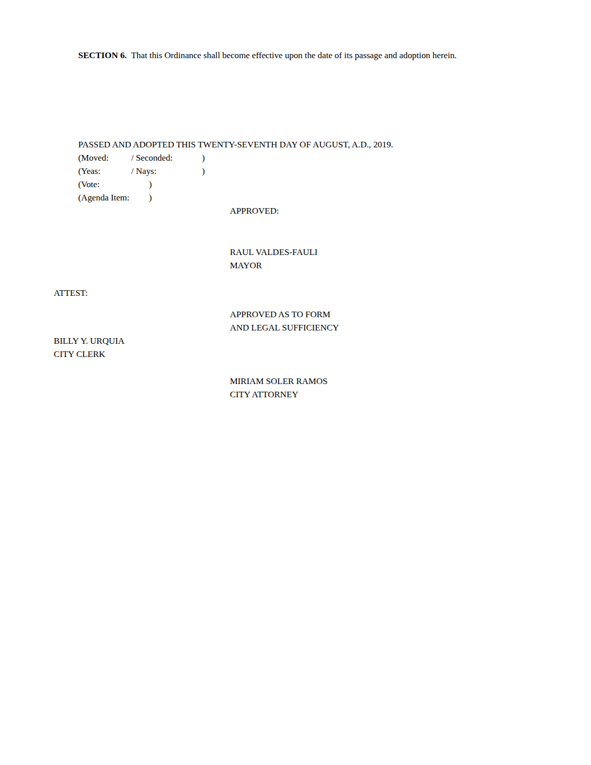SECTION 6. That this Ordinance shall become effective upon the date of its passage and adoption herein.
PASSED AND ADOPTED THIS TWENTY-SEVENTH DAY OF AUGUST, A.D., 2019.
(Moved: / Seconded: )
(Yeas: / Nays: )
(Vote: )
(Agenda Item: )
APPROVED:
RAUL VALDES-FAULI
MAYOR
ATTEST:
APPROVED AS TO FORM
AND LEGAL SUFFICIENCY
BILLY Y. URQUIA
CITY CLERK
MIRIAM SOLER RAMOS
CITY ATTORNEY